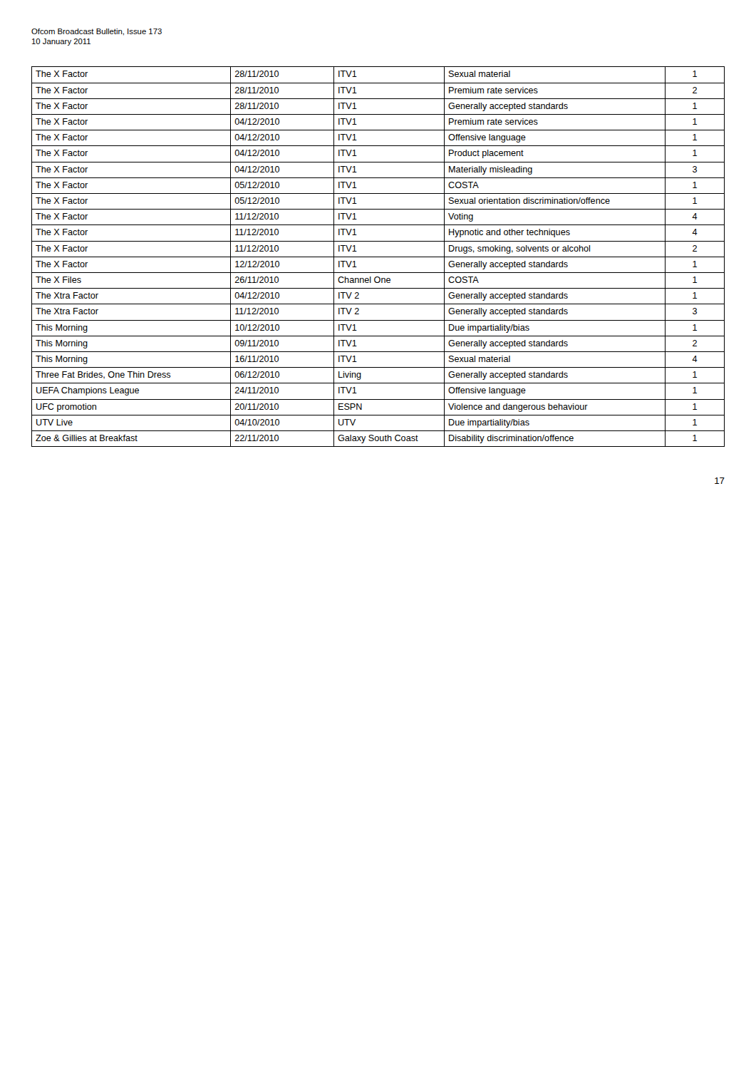Ofcom Broadcast Bulletin, Issue 173
10 January 2011
| The X Factor | 28/11/2010 | ITV1 | Sexual material | 1 |
| The X Factor | 28/11/2010 | ITV1 | Premium rate services | 2 |
| The X Factor | 28/11/2010 | ITV1 | Generally accepted standards | 1 |
| The X Factor | 04/12/2010 | ITV1 | Premium rate services | 1 |
| The X Factor | 04/12/2010 | ITV1 | Offensive language | 1 |
| The X Factor | 04/12/2010 | ITV1 | Product placement | 1 |
| The X Factor | 04/12/2010 | ITV1 | Materially misleading | 3 |
| The X Factor | 05/12/2010 | ITV1 | COSTA | 1 |
| The X Factor | 05/12/2010 | ITV1 | Sexual orientation discrimination/offence | 1 |
| The X Factor | 11/12/2010 | ITV1 | Voting | 4 |
| The X Factor | 11/12/2010 | ITV1 | Hypnotic and other techniques | 4 |
| The X Factor | 11/12/2010 | ITV1 | Drugs, smoking, solvents or alcohol | 2 |
| The X Factor | 12/12/2010 | ITV1 | Generally accepted standards | 1 |
| The X Files | 26/11/2010 | Channel One | COSTA | 1 |
| The Xtra Factor | 04/12/2010 | ITV 2 | Generally accepted standards | 1 |
| The Xtra Factor | 11/12/2010 | ITV 2 | Generally accepted standards | 3 |
| This Morning | 10/12/2010 | ITV1 | Due impartiality/bias | 1 |
| This Morning | 09/11/2010 | ITV1 | Generally accepted standards | 2 |
| This Morning | 16/11/2010 | ITV1 | Sexual material | 4 |
| Three Fat Brides, One Thin Dress | 06/12/2010 | Living | Generally accepted standards | 1 |
| UEFA Champions League | 24/11/2010 | ITV1 | Offensive language | 1 |
| UFC promotion | 20/11/2010 | ESPN | Violence and dangerous behaviour | 1 |
| UTV Live | 04/10/2010 | UTV | Due impartiality/bias | 1 |
| Zoe & Gillies at Breakfast | 22/11/2010 | Galaxy South Coast | Disability discrimination/offence | 1 |
17